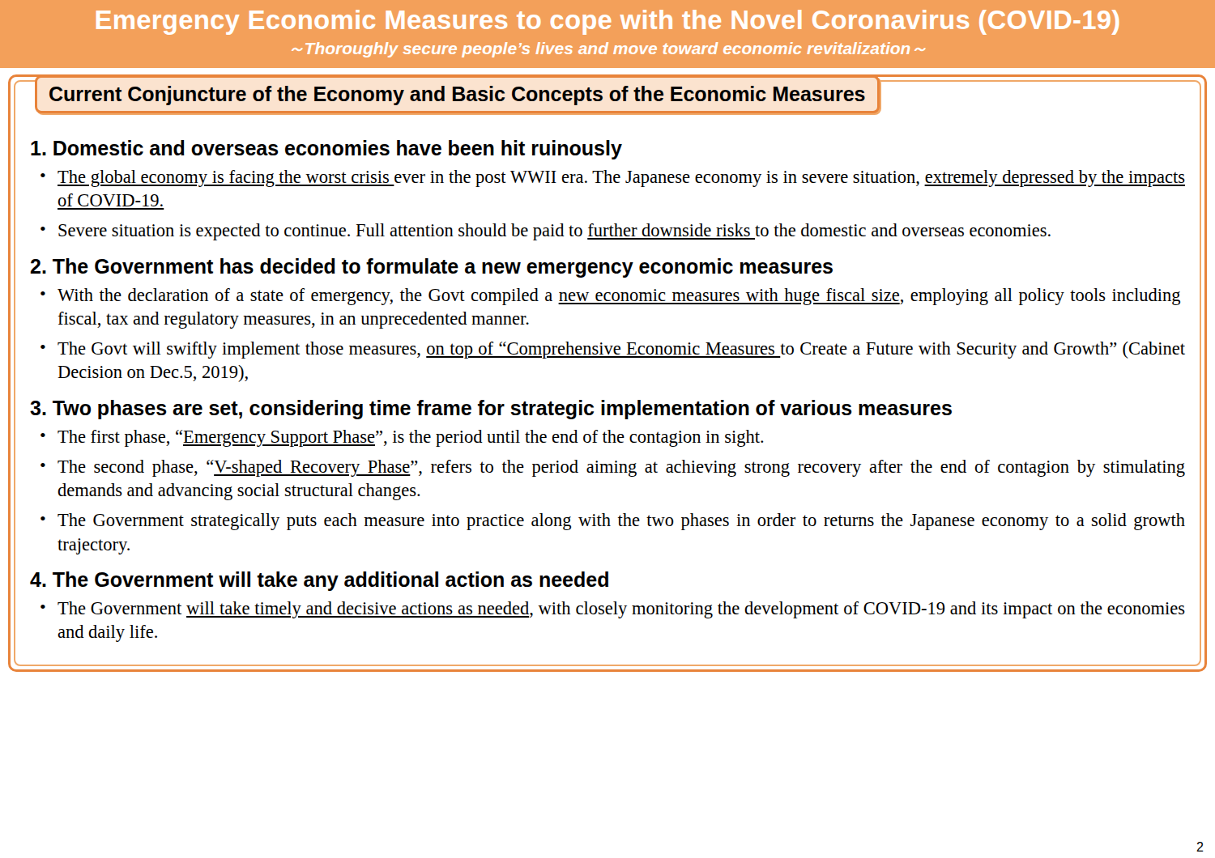Emergency Economic Measures to cope with the Novel Coronavirus (COVID-19)
～Thoroughly secure people’s lives and move toward economic revitalization～
Current Conjuncture of the Economy and Basic Concepts of the Economic Measures
1. Domestic and overseas economies have been hit ruinously
The global economy is facing the worst crisis ever in the post WWII era. The Japanese economy is in severe situation, extremely depressed by the impacts of COVID-19.
Severe situation is expected to continue. Full attention should be paid to further downside risks to the domestic and overseas economies.
2. The Government has decided to formulate a new emergency economic measures
With the declaration of a state of emergency, the Govt compiled a new economic measures with huge fiscal size, employing all policy tools including fiscal, tax and regulatory measures, in an unprecedented manner.
The Govt will swiftly implement those measures, on top of “Comprehensive Economic Measures to Create a Future with Security and Growth” (Cabinet Decision on Dec.5, 2019),
3. Two phases are set, considering time frame for strategic implementation of various measures
The first phase, “Emergency Support Phase”, is the period until the end of the contagion in sight.
The second phase, “V-shaped Recovery Phase”, refers to the period aiming at achieving strong recovery after the end of contagion by stimulating demands and advancing social structural changes.
The Government strategically puts each measure into practice along with the two phases in order to returns the Japanese economy to a solid growth trajectory.
4. The Government will take any additional action as needed
The Government will take timely and decisive actions as needed, with closely monitoring the development of COVID-19 and its impact on the economies and daily life.
2